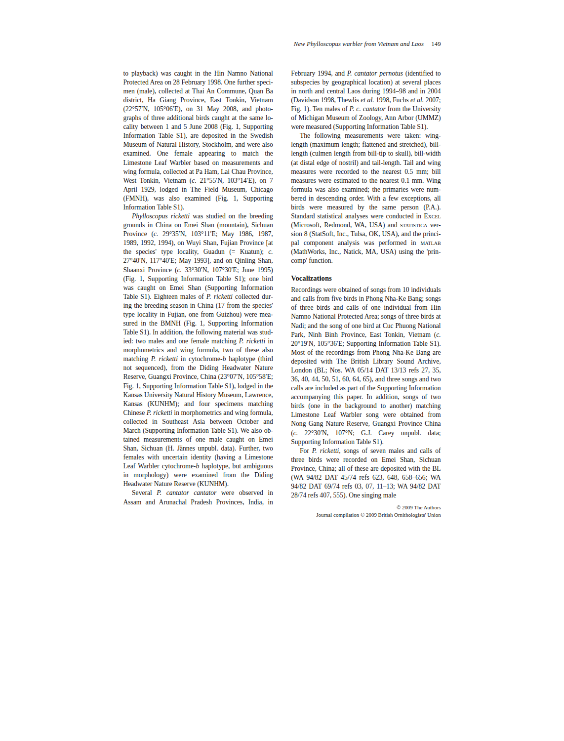New Phylloscopus warbler from Vietnam and Laos 149
to playback) was caught in the Hin Namno National Protected Area on 28 February 1998. One further specimen (male), collected at Thai An Commune, Quan Ba district, Ha Giang Province, East Tonkin, Vietnam (22°57′N, 105°06′E), on 31 May 2008, and photographs of three additional birds caught at the same locality between 1 and 5 June 2008 (Fig. 1, Supporting Information Table S1), are deposited in the Swedish Museum of Natural History, Stockholm, and were also examined. One female appearing to match the Limestone Leaf Warbler based on measurements and wing formula, collected at Pa Ham, Lai Chau Province, West Tonkin, Vietnam (c. 21°55′N, 103°14′E), on 7 April 1929, lodged in The Field Museum, Chicago (FMNH), was also examined (Fig. 1, Supporting Information Table S1).
Phylloscopus ricketti was studied on the breeding grounds in China on Emei Shan (mountain), Sichuan Province (c. 29°35′N, 103°11′E; May 1986, 1987, 1989, 1992, 1994), on Wuyi Shan, Fujian Province [at the species' type locality, Guadun (= Kuatun); c. 27°40′N, 117°40′E; May 1993], and on Qinling Shan, Shaanxi Province (c. 33°30′N, 107°30′E; June 1995) (Fig. 1, Supporting Information Table S1); one bird was caught on Emei Shan (Supporting Information Table S1). Eighteen males of P. ricketti collected during the breeding season in China (17 from the species' type locality in Fujian, one from Guizhou) were measured in the BMNH (Fig. 1, Supporting Information Table S1). In addition, the following material was studied: two males and one female matching P. ricketti in morphometrics and wing formula, two of these also matching P. ricketti in cytochrome-b haplotype (third not sequenced), from the Diding Headwater Nature Reserve, Guangxi Province, China (23°07′N, 105°58′E; Fig. 1, Supporting Information Table S1), lodged in the Kansas University Natural History Museum, Lawrence, Kansas (KUNHM); and four specimens matching Chinese P. ricketti in morphometrics and wing formula, collected in Southeast Asia between October and March (Supporting Information Table S1). We also obtained measurements of one male caught on Emei Shan, Sichuan (H. Jännes unpubl. data). Further, two females with uncertain identity (having a Limestone Leaf Warbler cytochrome-b haplotype, but ambiguous in morphology) were examined from the Diding Headwater Nature Reserve (KUNHM).
Several P. cantator cantator were observed in Assam and Arunachal Pradesh Provinces, India, in February 1994, and P. cantator pernotus (identified to subspecies by geographical location) at several places in north and central Laos during 1994–98 and in 2004 (Davidson 1998, Thewlis et al. 1998, Fuchs et al. 2007; Fig. 1). Ten males of P. c. cantator from the University of Michigan Museum of Zoology, Ann Arbor (UMMZ) were measured (Supporting Information Table S1).
The following measurements were taken: wing-length (maximum length; flattened and stretched), bill-length (culmen length from bill-tip to skull), bill-width (at distal edge of nostril) and tail-length. Tail and wing measures were recorded to the nearest 0.5 mm; bill measures were estimated to the nearest 0.1 mm. Wing formula was also examined; the primaries were numbered in descending order. With a few exceptions, all birds were measured by the same person (P.A.). Standard statistical analyses were conducted in Excel (Microsoft, Redmond, WA, USA) and statistica version 8 (StatSoft, Inc., Tulsa, OK, USA), and the principal component analysis was performed in matlab (MathWorks, Inc., Natick, MA, USA) using the 'princomp' function.
Vocalizations
Recordings were obtained of songs from 10 individuals and calls from five birds in Phong Nha-Ke Bang; songs of three birds and calls of one individual from Hin Namno National Protected Area; songs of three birds at Nadi; and the song of one bird at Cuc Phuong National Park, Ninh Binh Province, East Tonkin, Vietnam (c. 20°19′N, 105°36′E; Supporting Information Table S1). Most of the recordings from Phong Nha-Ke Bang are deposited with The British Library Sound Archive, London (BL; Nos. WA 05/14 DAT 13/13 refs 27, 35, 36, 40, 44, 50, 51, 60, 64, 65), and three songs and two calls are included as part of the Supporting Information accompanying this paper. In addition, songs of two birds (one in the background to another) matching Limestone Leaf Warbler song were obtained from Nong Gang Nature Reserve, Guangxi Province China (c. 22°30′N, 107°N; G.J. Carey unpubl. data; Supporting Information Table S1).
For P. ricketti, songs of seven males and calls of three birds were recorded on Emei Shan, Sichuan Province, China; all of these are deposited with the BL (WA 94/82 DAT 45/74 refs 623, 648, 658–656; WA 94/82 DAT 69/74 refs 03, 07, 11–13; WA 94/82 DAT 28/74 refs 407, 555). One singing male
© 2009 The Authors
Journal compilation © 2009 British Ornithologists' Union